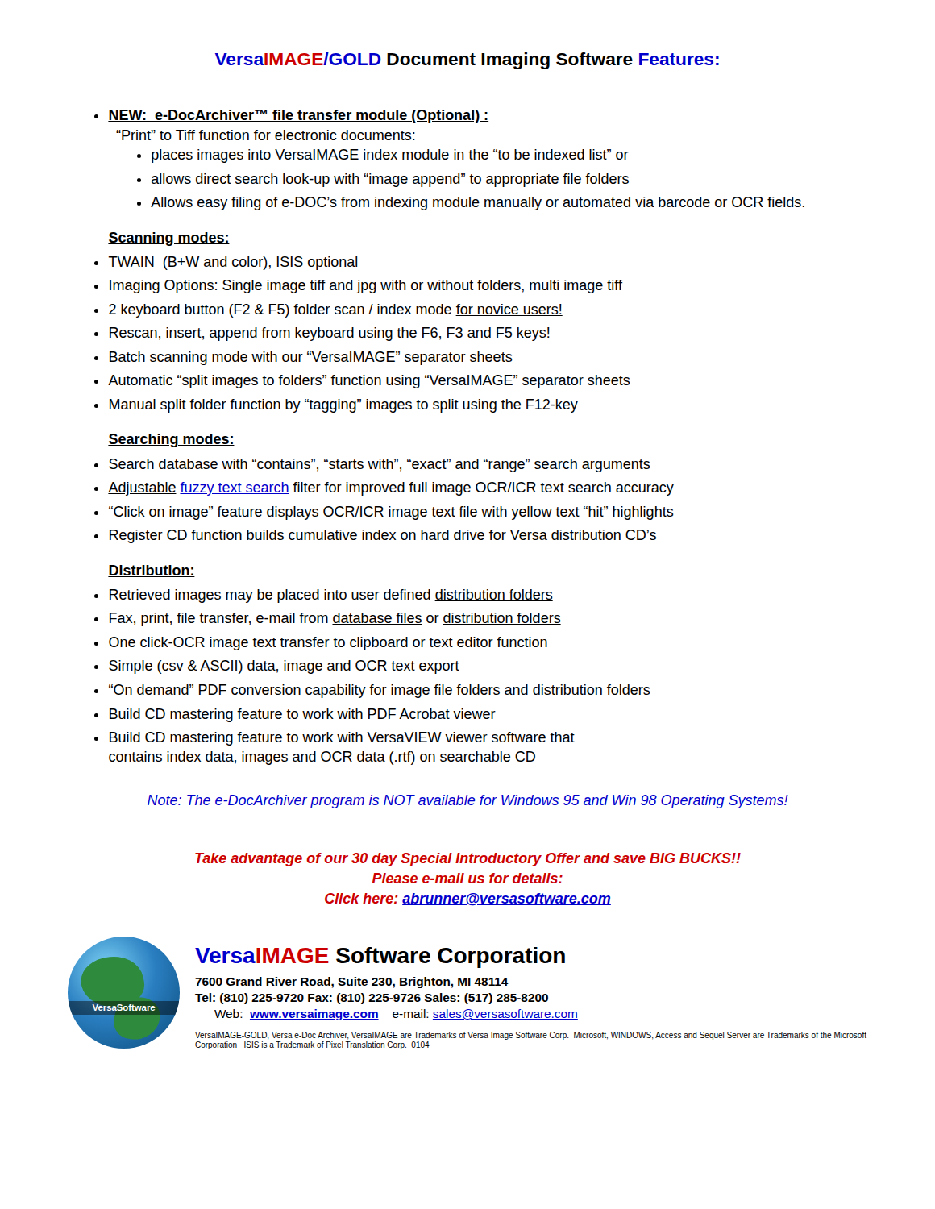Versa IMAGE/GOLD Document Imaging Software Features:
NEW: e-DocArchiver™ file transfer module (Optional) :
“Print” to Tiff function for electronic documents:
places images into VersaIMAGE index module in the “to be indexed list” or
allows direct search look-up with “image append” to appropriate file folders
Allows easy filing of e-DOC’s from indexing module manually or automated via barcode or OCR fields.
Scanning modes:
TWAIN (B+W and color), ISIS optional
Imaging Options: Single image tiff and jpg with or without folders, multi image tiff
2 keyboard button (F2 & F5) folder scan / index mode for novice users!
Rescan, insert, append from keyboard using the F6, F3 and F5 keys!
Batch scanning mode with our “VersaIMAGE” separator sheets
Automatic “split images to folders” function using “VersaIMAGE” separator sheets
Manual split folder function by “tagging” images to split using the F12-key
Searching modes:
Search database with “contains”, “starts with”, “exact” and “range” search arguments
Adjustable fuzzy text search filter for improved full image OCR/ICR text search accuracy
“Click on image” feature displays OCR/ICR image text file with yellow text “hit” highlights
Register CD function builds cumulative index on hard drive for Versa distribution CD’s
Distribution:
Retrieved images may be placed into user defined distribution folders
Fax, print, file transfer, e-mail from database files or distribution folders
One click-OCR image text transfer to clipboard or text editor function
Simple (csv & ASCII) data, image and OCR text export
“On demand” PDF conversion capability for image file folders and distribution folders
Build CD mastering feature to work with PDF Acrobat viewer
Build CD mastering feature to work with VersaVIEW viewer software that
contains index data, images and OCR data (.rtf) on searchable CD
Note: The e-DocArchiver program is NOT available for Windows 95 and Win 98 Operating Systems!
Take advantage of our 30 day Special Introductory Offer and save BIG BUCKS!!
Please e-mail us for details:
Click here: abrunner@versasoftware.com
VersaSoftware
Versa IMAGE Software Corporation
7600 Grand River Road, Suite 230, Brighton, MI 48114
Tel: (810) 225-9720 Fax: (810) 225-9726 Sales: (517) 285-8200
Web: www.versaimage.com e-mail: sales@versasoftware.com
VersaIMAGE-GOLD, Versa e-Doc Archiver, VersaIMAGE are Trademarks of Versa Image Software Corp. Microsoft, WINDOWS, Access and Sequel Server are Trademarks of the Microsoft Corporation ISIS is a Trademark of Pixel Translation Corp. 0104